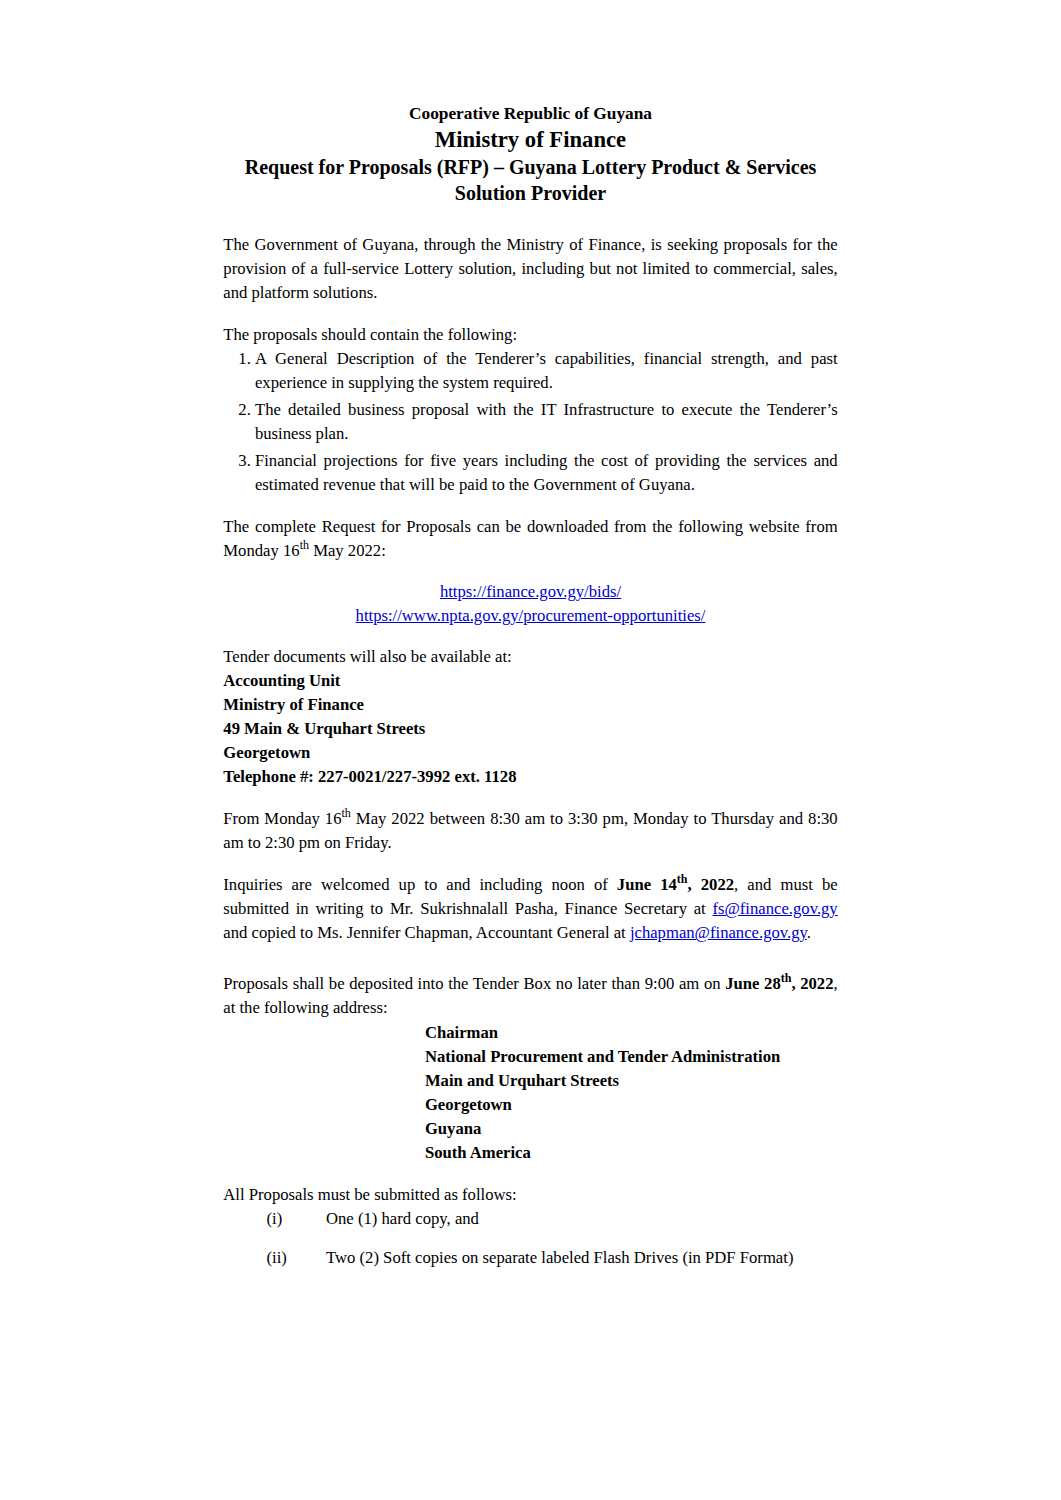Cooperative Republic of Guyana
Ministry of Finance
Request for Proposals (RFP) – Guyana Lottery Product & Services Solution Provider
The Government of Guyana, through the Ministry of Finance, is seeking proposals for the provision of a full-service Lottery solution, including but not limited to commercial, sales, and platform solutions.
The proposals should contain the following:
A General Description of the Tenderer’s capabilities, financial strength, and past experience in supplying the system required.
The detailed business proposal with the IT Infrastructure to execute the Tenderer’s business plan.
Financial projections for five years including the cost of providing the services and estimated revenue that will be paid to the Government of Guyana.
The complete Request for Proposals can be downloaded from the following website from Monday 16th May 2022:
https://finance.gov.gy/bids/
https://www.npta.gov.gy/procurement-opportunities/
Tender documents will also be available at:
Accounting Unit
Ministry of Finance
49 Main & Urquhart Streets
Georgetown
Telephone #: 227-0021/227-3992 ext. 1128
From Monday 16th May 2022 between 8:30 am to 3:30 pm, Monday to Thursday and 8:30 am to 2:30 pm on Friday.
Inquiries are welcomed up to and including noon of June 14th, 2022, and must be submitted in writing to Mr. Sukrishnalall Pasha, Finance Secretary at fs@finance.gov.gy and copied to Ms. Jennifer Chapman, Accountant General at jchapman@finance.gov.gy.
Proposals shall be deposited into the Tender Box no later than 9:00 am on June 28th, 2022, at the following address:
Chairman
National Procurement and Tender Administration
Main and Urquhart Streets
Georgetown
Guyana
South America
All Proposals must be submitted as follows:
(i) One (1) hard copy, and
(ii) Two (2) Soft copies on separate labeled Flash Drives (in PDF Format)